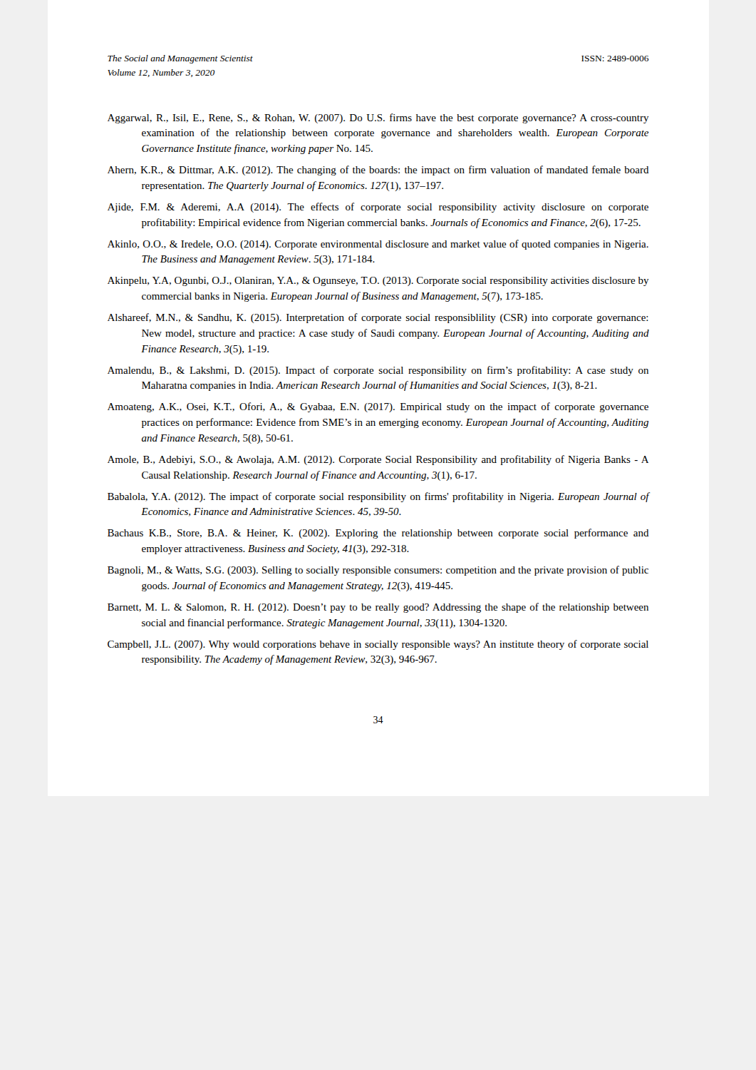The Social and Management Scientist ISSN: 2489-0006
Volume 12, Number 3, 2020
Aggarwal, R., Isil, E., Rene, S., & Rohan, W. (2007). Do U.S. firms have the best corporate governance? A cross-country examination of the relationship between corporate governance and shareholders wealth. European Corporate Governance Institute finance, working paper No. 145.
Ahern, K.R., & Dittmar, A.K. (2012). The changing of the boards: the impact on firm valuation of mandated female board representation. The Quarterly Journal of Economics. 127(1), 137–197.
Ajide, F.M. & Aderemi, A.A (2014). The effects of corporate social responsibility activity disclosure on corporate profitability: Empirical evidence from Nigerian commercial banks. Journals of Economics and Finance, 2(6), 17-25.
Akinlo, O.O., & Iredele, O.O. (2014). Corporate environmental disclosure and market value of quoted companies in Nigeria. The Business and Management Review. 5(3), 171-184.
Akinpelu, Y.A, Ogunbi, O.J., Olaniran, Y.A., & Ogunseye, T.O. (2013). Corporate social responsibility activities disclosure by commercial banks in Nigeria. European Journal of Business and Management, 5(7), 173-185.
Alshareef, M.N., & Sandhu, K. (2015). Interpretation of corporate social responsiblility (CSR) into corporate governance: New model, structure and practice: A case study of Saudi company. European Journal of Accounting, Auditing and Finance Research, 3(5), 1-19.
Amalendu, B., & Lakshmi, D. (2015). Impact of corporate social responsibility on firm’s profitability: A case study on Maharatna companies in India. American Research Journal of Humanities and Social Sciences, 1(3), 8-21.
Amoateng, A.K., Osei, K.T., Ofori, A., & Gyabaa, E.N. (2017). Empirical study on the impact of corporate governance practices on performance: Evidence from SME’s in an emerging economy. European Journal of Accounting, Auditing and Finance Research, 5(8), 50-61.
Amole, B., Adebiyi, S.O., & Awolaja, A.M. (2012). Corporate Social Responsibility and profitability of Nigeria Banks - A Causal Relationship. Research Journal of Finance and Accounting, 3(1), 6-17.
Babalola, Y.A. (2012). The impact of corporate social responsibility on firms' profitability in Nigeria. European Journal of Economics, Finance and Administrative Sciences. 45, 39-50.
Bachaus K.B., Store, B.A. & Heiner, K. (2002). Exploring the relationship between corporate social performance and employer attractiveness. Business and Society, 41(3), 292-318.
Bagnoli, M., & Watts, S.G. (2003). Selling to socially responsible consumers: competition and the private provision of public goods. Journal of Economics and Management Strategy, 12(3), 419-445.
Barnett, M. L. & Salomon, R. H. (2012). Doesn’t pay to be really good? Addressing the shape of the relationship between social and financial performance. Strategic Management Journal, 33(11), 1304-1320.
Campbell, J.L. (2007). Why would corporations behave in socially responsible ways? An institute theory of corporate social responsibility. The Academy of Management Review, 32(3), 946-967.
34